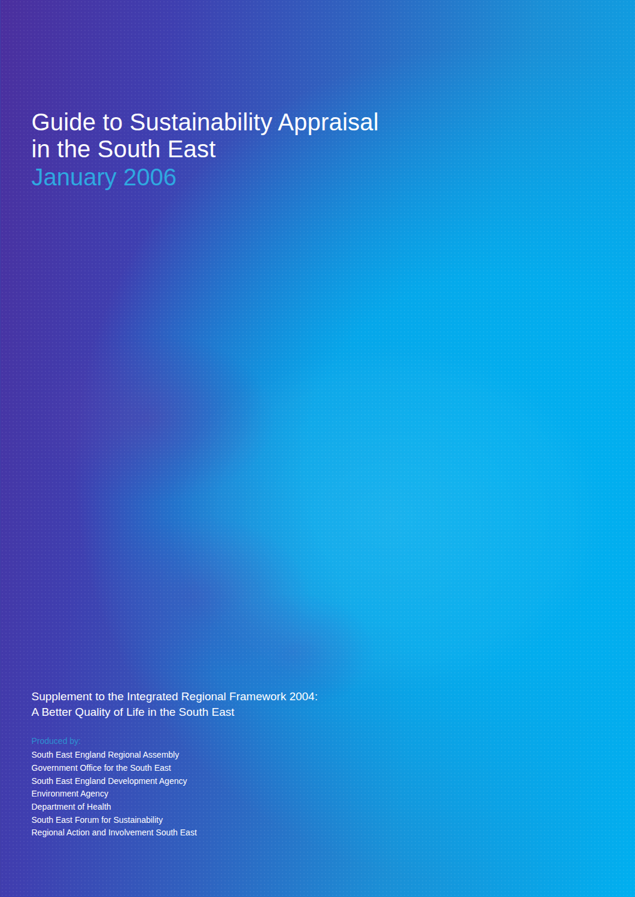Guide to Sustainability Appraisal
in the South East
January 2006
Supplement to the Integrated Regional Framework 2004:
A Better Quality of Life in the South East
Produced by:
South East England Regional Assembly
Government Office for the South East
South East England Development Agency
Environment Agency
Department of Health
South East Forum for Sustainability
Regional Action and Involvement South East